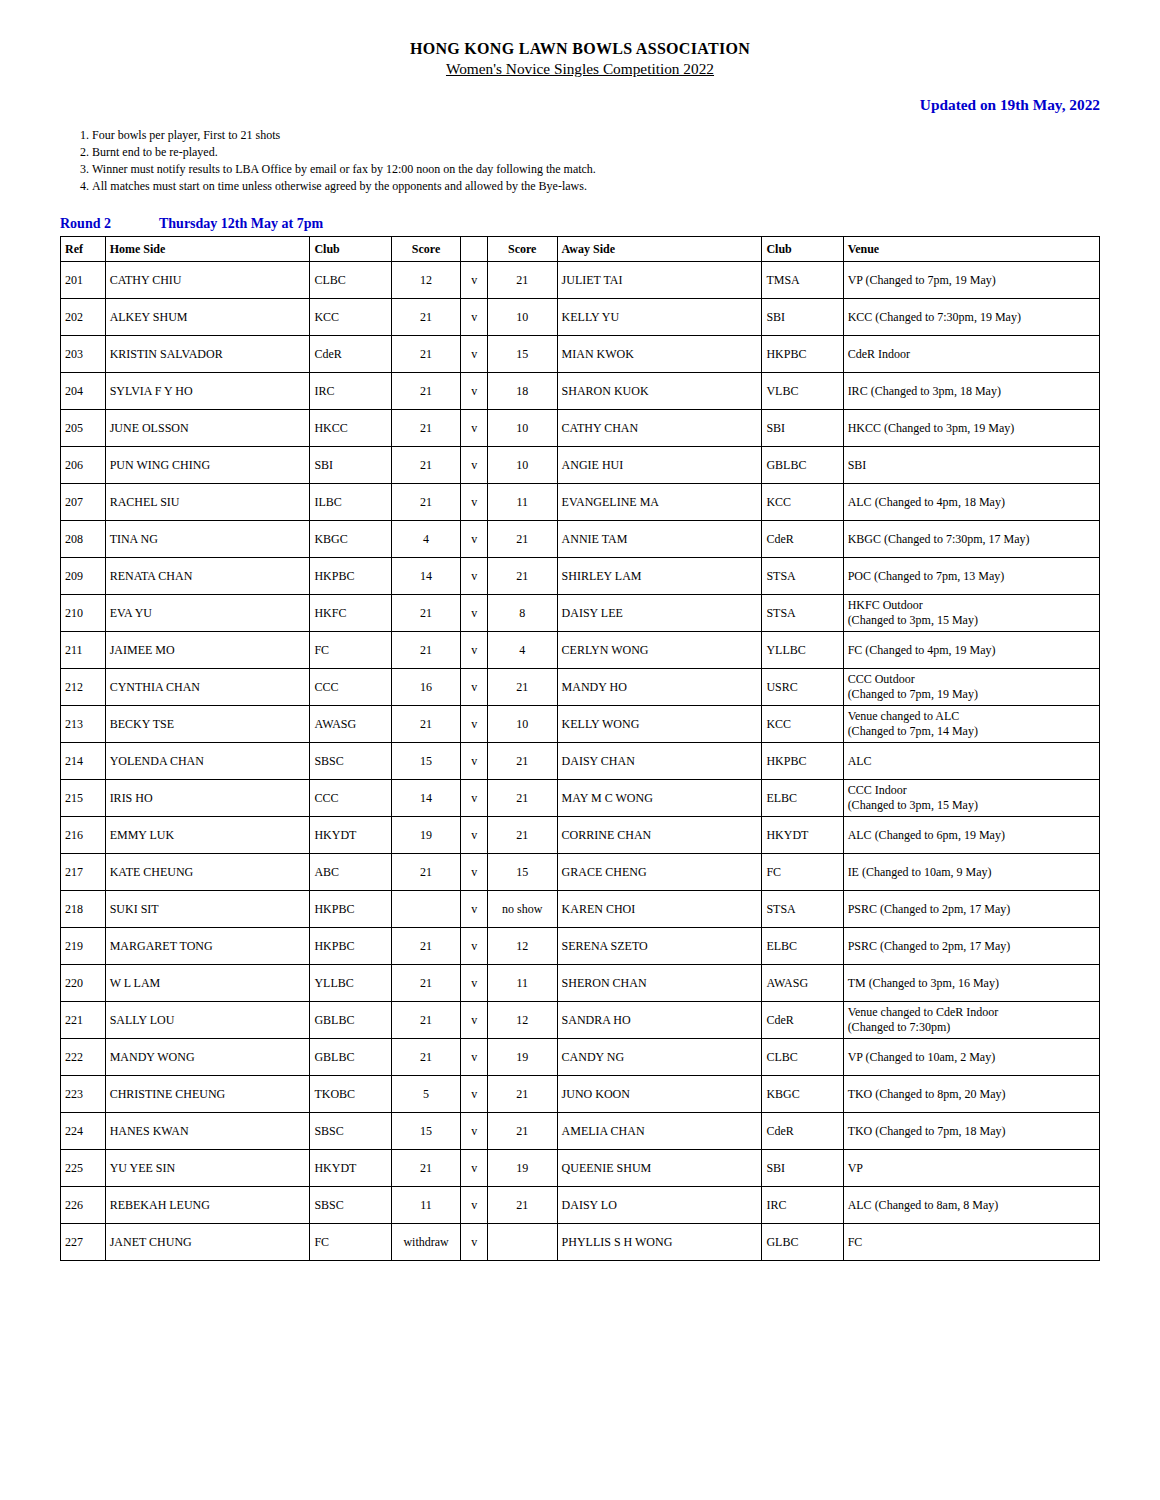HONG KONG LAWN BOWLS ASSOCIATION
Women's Novice Singles Competition 2022
Updated on 19th May, 2022
Four bowls per player, First to 21 shots
Burnt end to be re-played.
Winner must notify results to LBA Office by email or fax by 12:00 noon on the day following the match.
All matches must start on time unless otherwise agreed by the opponents and allowed by the Bye-laws.
Round 2 Thursday 12th May at 7pm
| Ref | Home Side | Club | Score | | Score | Away Side | Club | Venue |
| --- | --- | --- | --- | --- | --- | --- | --- | --- |
| 201 | CATHY CHIU | CLBC | 12 | v | 21 | JULIET TAI | TMSA | VP (Changed to 7pm, 19 May) |
| 202 | ALKEY SHUM | KCC | 21 | v | 10 | KELLY YU | SBI | KCC (Changed to 7:30pm, 19 May) |
| 203 | KRISTIN SALVADOR | CdeR | 21 | v | 15 | MIAN KWOK | HKPBC | CdeR Indoor |
| 204 | SYLVIA F Y HO | IRC | 21 | v | 18 | SHARON KUOK | VLBC | IRC (Changed to 3pm, 18 May) |
| 205 | JUNE OLSSON | HKCC | 21 | v | 10 | CATHY CHAN | SBI | HKCC (Changed to 3pm, 19 May) |
| 206 | PUN WING CHING | SBI | 21 | v | 10 | ANGIE HUI | GBLBC | SBI |
| 207 | RACHEL SIU | ILBC | 21 | v | 11 | EVANGELINE MA | KCC | ALC (Changed to 4pm, 18 May) |
| 208 | TINA NG | KBGC | 4 | v | 21 | ANNIE TAM | CdeR | KBGC (Changed to 7:30pm, 17 May) |
| 209 | RENATA CHAN | HKPBC | 14 | v | 21 | SHIRLEY LAM | STSA | POC (Changed to 7pm, 13 May) |
| 210 | EVA YU | HKFC | 21 | v | 8 | DAISY LEE | STSA | HKFC Outdoor (Changed to 3pm, 15 May) |
| 211 | JAIMEE MO | FC | 21 | v | 4 | CERLYN WONG | YLLBC | FC (Changed to 4pm, 19 May) |
| 212 | CYNTHIA CHAN | CCC | 16 | v | 21 | MANDY HO | USRC | CCC Outdoor (Changed to 7pm, 19 May) |
| 213 | BECKY TSE | AWASG | 21 | v | 10 | KELLY WONG | KCC | Venue changed to ALC (Changed to 7pm, 14 May) |
| 214 | YOLENDA CHAN | SBSC | 15 | v | 21 | DAISY CHAN | HKPBC | ALC |
| 215 | IRIS HO | CCC | 14 | v | 21 | MAY M C WONG | ELBC | CCC Indoor (Changed to 3pm, 15 May) |
| 216 | EMMY LUK | HKYDT | 19 | v | 21 | CORRINE CHAN | HKYDT | ALC (Changed to 6pm, 19 May) |
| 217 | KATE CHEUNG | ABC | 21 | v | 15 | GRACE CHENG | FC | IE (Changed to 10am, 9 May) |
| 218 | SUKI SIT | HKPBC | | v | no show | KAREN CHOI | STSA | PSRC (Changed to 2pm, 17 May) |
| 219 | MARGARET TONG | HKPBC | 21 | v | 12 | SERENA SZETO | ELBC | PSRC (Changed to 2pm, 17 May) |
| 220 | W L LAM | YLLBC | 21 | v | 11 | SHERON CHAN | AWASG | TM (Changed to 3pm, 16 May) |
| 221 | SALLY LOU | GBLBC | 21 | v | 12 | SANDRA HO | CdeR | Venue changed to CdeR Indoor (Changed to 7:30pm) |
| 222 | MANDY WONG | GBLBC | 21 | v | 19 | CANDY NG | CLBC | VP (Changed to 10am, 2 May) |
| 223 | CHRISTINE CHEUNG | TKOBC | 5 | v | 21 | JUNO KOON | KBGC | TKO (Changed to 8pm, 20 May) |
| 224 | HANES KWAN | SBSC | 15 | v | 21 | AMELIA CHAN | CdeR | TKO (Changed to 7pm, 18 May) |
| 225 | YU YEE SIN | HKYDT | 21 | v | 19 | QUEENIE SHUM | SBI | VP |
| 226 | REBEKAH LEUNG | SBSC | 11 | v | 21 | DAISY LO | IRC | ALC (Changed to 8am, 8 May) |
| 227 | JANET CHUNG | FC | withdraw | v | | PHYLLIS S H WONG | GLBC | FC |